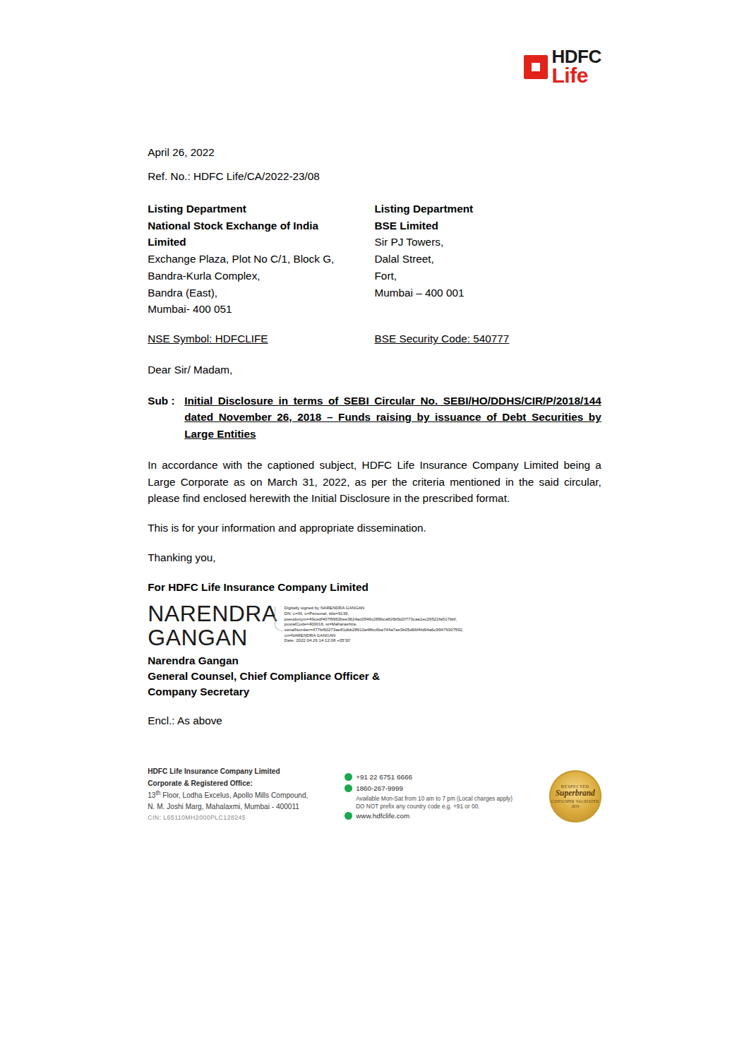HDFC Life
April 26, 2022
Ref. No.: HDFC Life/CA/2022-23/08
Listing Department
National Stock Exchange of India Limited
Exchange Plaza, Plot No C/1, Block G,
Bandra-Kurla Complex,
Bandra (East),
Mumbai- 400 051
Listing Department
BSE Limited
Sir PJ Towers,
Dalal Street,
Fort,
Mumbai – 400 001
NSE Symbol: HDFCLIFE
BSE Security Code: 540777
Dear Sir/ Madam,
Sub :
Initial Disclosure in terms of SEBI Circular No. SEBI/HO/DDHS/CIR/P/2018/144 dated November 26, 2018 – Funds raising by issuance of Debt Securities by Large Entities
In accordance with the captioned subject, HDFC Life Insurance Company Limited being a Large Corporate as on March 31, 2022, as per the criteria mentioned in the said circular, please find enclosed herewith the Initial Disclosure in the prescribed format.
This is for your information and appropriate dissemination.
Thanking you,
For HDFC Life Insurance Company Limited
NARENDRA
GANGAN
Digitally signed by NARENDRA GANGAN
DN: c=IN, o=Personal, title=9139,
pseudonym=49cedf407f9963bee3624ac0546c289bca826b5d2f773caa1ec26522fa517bbf, postalCode=400016, st=Maharashtra,
serialNumber=477bf60273ae81dbb28910a48bc6ba744a7ae3b05d66f4fd94a6c99479307592, cn=NARENDRA GANGAN
Date: 2022.04.26 14:12:08 +05'30'
Narendra Gangan
General Counsel, Chief Compliance Officer &
Company Secretary
Encl.: As above
HDFC Life Insurance Company Limited
Corporate & Registered Office:
13th Floor, Lodha Excelus, Apollo Mills Compound,
N. M. Joshi Marg, Mahalaxmi, Mumbai - 400011
CIN: L65110MH2000PLC128245
+91 22 6751 6666
1860-267-9999
Available Mon-Sat from 10 am to 7 pm (Local charges apply)
DO NOT prefix any country code e.g. +91 or 00.
www.hdfclife.com
Respected
Superbrand
Consumer Validated
2019